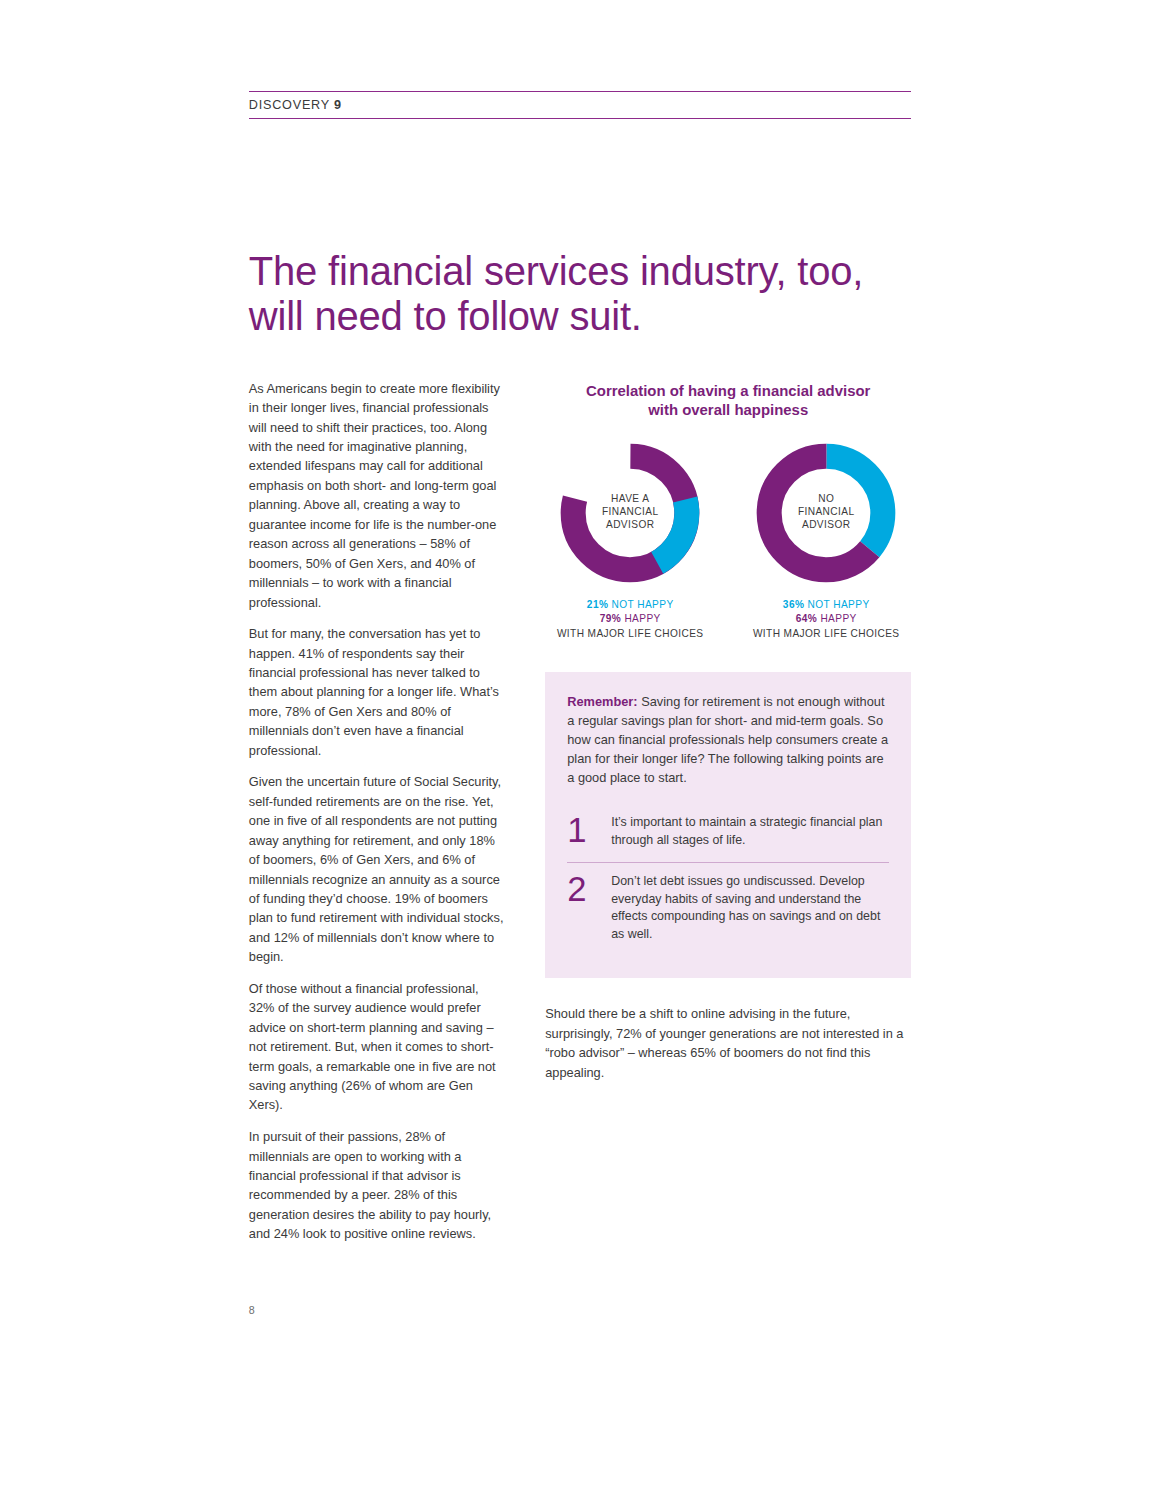Discovery 9
The financial services industry, too,
will need to follow suit.
As Americans begin to create more flexibility in their longer lives, financial professionals will need to shift their practices, too. Along with the need for imaginative planning, extended lifespans may call for additional emphasis on both short- and long-term goal planning. Above all, creating a way to guarantee income for life is the number-one reason across all generations – 58% of boomers, 50% of Gen Xers, and 40% of millennials – to work with a financial professional.
But for many, the conversation has yet to happen. 41% of respondents say their financial professional has never talked to them about planning for a longer life. What’s more, 78% of Gen Xers and 80% of millennials don’t even have a financial professional.
Given the uncertain future of Social Security, self-funded retirements are on the rise. Yet, one in five of all respondents are not putting away anything for retirement, and only 18% of boomers, 6% of Gen Xers, and 6% of millennials recognize an annuity as a source of funding they’d choose. 19% of boomers plan to fund retirement with individual stocks, and 12% of millennials don’t know where to begin.
Of those without a financial professional, 32% of the survey audience would prefer advice on short-term planning and saving – not retirement. But, when it comes to short-term goals, a remarkable one in five are not saving anything (26% of whom are Gen Xers).
In pursuit of their passions, 28% of millennials are open to working with a financial professional if that advisor is recommended by a peer. 28% of this generation desires the ability to pay hourly, and 24% look to positive online reviews.
Correlation of having a financial advisor
with overall happiness
Have a
financial
advisor
21% Not Happy
79% Happy
with major life choices
No
financial
advisor
36% Not Happy
64% Happy
with major life choices
Remember: Saving for retirement is not enough without a regular savings plan for short- and mid-term goals. So how can financial professionals help consumers create a plan for their longer life? The following talking points are a good place to start.
1
It’s important to maintain a strategic financial plan through all stages of life.
2
Don’t let debt issues go undiscussed. Develop everyday habits of saving and understand the effects compounding has on savings and on debt as well.
Should there be a shift to online advising in the future, surprisingly, 72% of younger generations are not interested in a “robo advisor” – whereas 65% of boomers do not find this appealing.
8